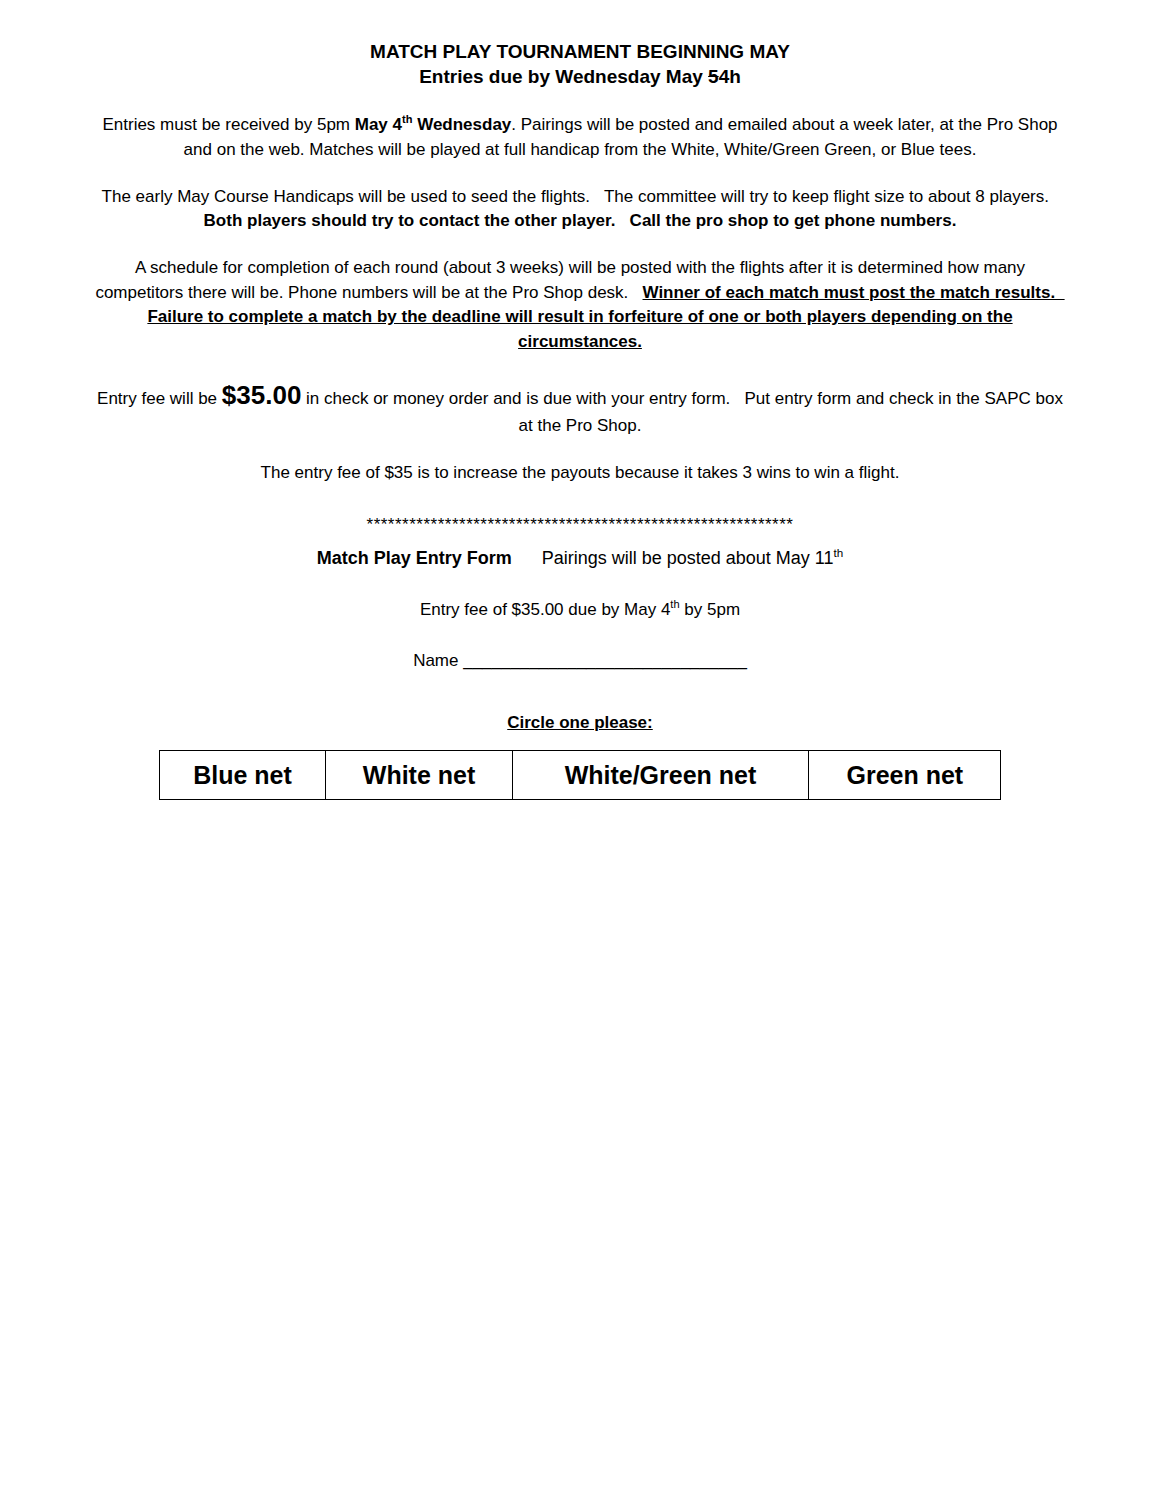MATCH PLAY TOURNAMENT BEGINNING MAY Entries due by Wednesday May 54h
Entries must be received by 5pm May 4th Wednesday. Pairings will be posted and emailed about a week later, at the Pro Shop and on the web. Matches will be played at full handicap from the White, White/Green Green, or Blue tees.
The early May Course Handicaps will be used to seed the flights. The committee will try to keep flight size to about 8 players. Both players should try to contact the other player. Call the pro shop to get phone numbers.
A schedule for completion of each round (about 3 weeks) will be posted with the flights after it is determined how many competitors there will be. Phone numbers will be at the Pro Shop desk. Winner of each match must post the match results. Failure to complete a match by the deadline will result in forfeiture of one or both players depending on the circumstances.
Entry fee will be $35.00 in check or money order and is due with your entry form. Put entry form and check in the SAPC box at the Pro Shop.
The entry fee of $35 is to increase the payouts because it takes 3 wins to win a flight.
************************************************************
Match Play Entry Form Pairings will be posted about May 11th
Entry fee of $35.00 due by May 4th by 5pm
Name ______________________________
Circle one please:
| Blue net | White net | White/Green net | Green net |